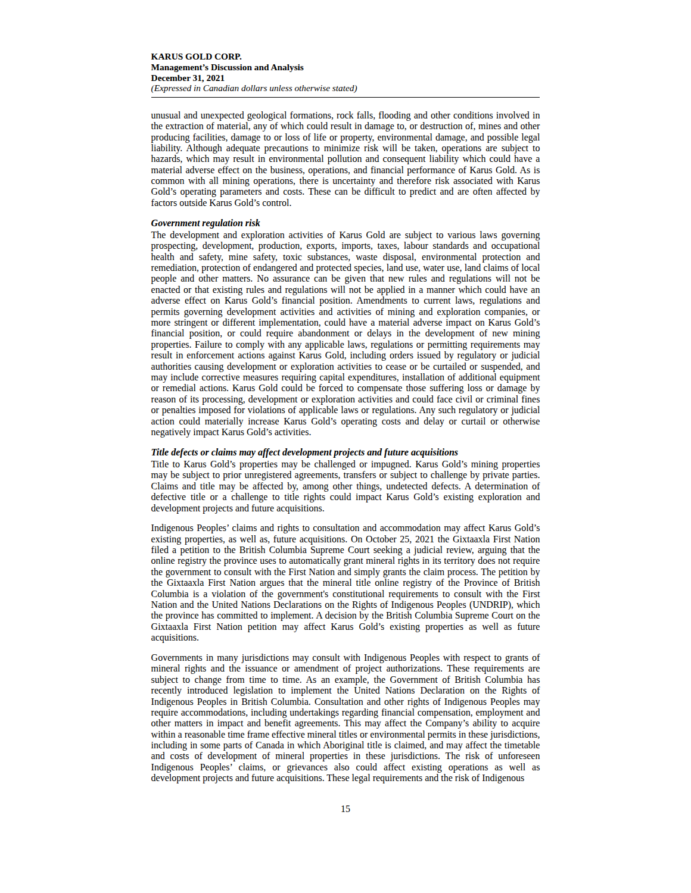KARUS GOLD CORP.
Management’s Discussion and Analysis
December 31, 2021
(Expressed in Canadian dollars unless otherwise stated)
unusual and unexpected geological formations, rock falls, flooding and other conditions involved in the extraction of material, any of which could result in damage to, or destruction of, mines and other producing facilities, damage to or loss of life or property, environmental damage, and possible legal liability. Although adequate precautions to minimize risk will be taken, operations are subject to hazards, which may result in environmental pollution and consequent liability which could have a material adverse effect on the business, operations, and financial performance of Karus Gold. As is common with all mining operations, there is uncertainty and therefore risk associated with Karus Gold’s operating parameters and costs. These can be difficult to predict and are often affected by factors outside Karus Gold’s control.
Government regulation risk
The development and exploration activities of Karus Gold are subject to various laws governing prospecting, development, production, exports, imports, taxes, labour standards and occupational health and safety, mine safety, toxic substances, waste disposal, environmental protection and remediation, protection of endangered and protected species, land use, water use, land claims of local people and other matters. No assurance can be given that new rules and regulations will not be enacted or that existing rules and regulations will not be applied in a manner which could have an adverse effect on Karus Gold’s financial position. Amendments to current laws, regulations and permits governing development activities and activities of mining and exploration companies, or more stringent or different implementation, could have a material adverse impact on Karus Gold’s financial position, or could require abandonment or delays in the development of new mining properties. Failure to comply with any applicable laws, regulations or permitting requirements may result in enforcement actions against Karus Gold, including orders issued by regulatory or judicial authorities causing development or exploration activities to cease or be curtailed or suspended, and may include corrective measures requiring capital expenditures, installation of additional equipment or remedial actions. Karus Gold could be forced to compensate those suffering loss or damage by reason of its processing, development or exploration activities and could face civil or criminal fines or penalties imposed for violations of applicable laws or regulations. Any such regulatory or judicial action could materially increase Karus Gold’s operating costs and delay or curtail or otherwise negatively impact Karus Gold’s activities.
Title defects or claims may affect development projects and future acquisitions
Title to Karus Gold’s properties may be challenged or impugned. Karus Gold’s mining properties may be subject to prior unregistered agreements, transfers or subject to challenge by private parties. Claims and title may be affected by, among other things, undetected defects. A determination of defective title or a challenge to title rights could impact Karus Gold’s existing exploration and development projects and future acquisitions.
Indigenous Peoples’ claims and rights to consultation and accommodation may affect Karus Gold’s existing properties, as well as, future acquisitions. On October 25, 2021 the Gixtaaxla First Nation filed a petition to the British Columbia Supreme Court seeking a judicial review, arguing that the online registry the province uses to automatically grant mineral rights in its territory does not require the government to consult with the First Nation and simply grants the claim process. The petition by the Gixtaaxla First Nation argues that the mineral title online registry of the Province of British Columbia is a violation of the government's constitutional requirements to consult with the First Nation and the United Nations Declarations on the Rights of Indigenous Peoples (UNDRIP), which the province has committed to implement. A decision by the British Columbia Supreme Court on the Gixtaaxla First Nation petition may affect Karus Gold’s existing properties as well as future acquisitions.
Governments in many jurisdictions may consult with Indigenous Peoples with respect to grants of mineral rights and the issuance or amendment of project authorizations. These requirements are subject to change from time to time. As an example, the Government of British Columbia has recently introduced legislation to implement the United Nations Declaration on the Rights of Indigenous Peoples in British Columbia. Consultation and other rights of Indigenous Peoples may require accommodations, including undertakings regarding financial compensation, employment and other matters in impact and benefit agreements. This may affect the Company’s ability to acquire within a reasonable time frame effective mineral titles or environmental permits in these jurisdictions, including in some parts of Canada in which Aboriginal title is claimed, and may affect the timetable and costs of development of mineral properties in these jurisdictions. The risk of unforeseen Indigenous Peoples’ claims, or grievances also could affect existing operations as well as development projects and future acquisitions. These legal requirements and the risk of Indigenous
15